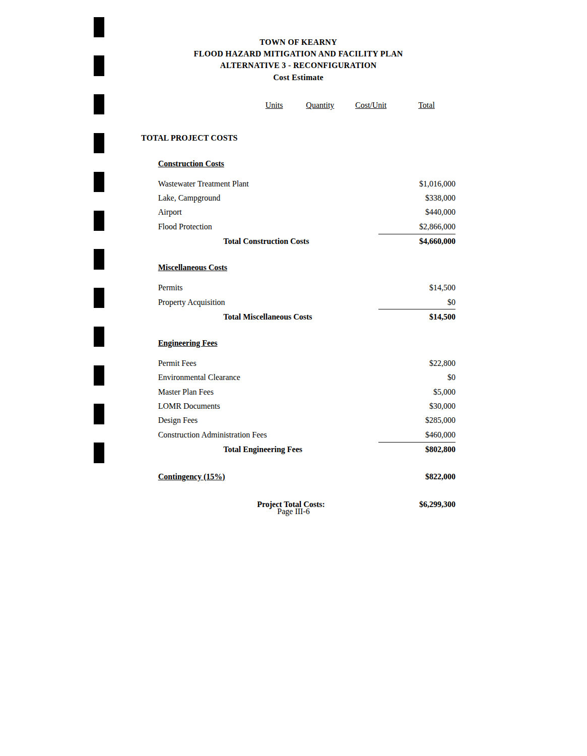TOWN OF KEARNY
FLOOD HAZARD MITIGATION AND FACILITY PLAN
ALTERNATIVE 3 - RECONFIGURATION
Cost Estimate
Units Quantity Cost/Unit Total
TOTAL PROJECT COSTS
Construction Costs
| Wastewater Treatment Plant | $1,016,000 |
| Lake, Campground | $338,000 |
| Airport | $440,000 |
| Flood Protection | $2,866,000 |
| Total Construction Costs | $4,660,000 |
Miscellaneous Costs
| Permits | $14,500 |
| Property Acquisition | $0 |
| Total Miscellaneous Costs | $14,500 |
Engineering Fees
| Permit Fees | $22,800 |
| Environmental Clearance | $0 |
| Master Plan Fees | $5,000 |
| LOMR Documents | $30,000 |
| Design Fees | $285,000 |
| Construction Administration Fees | $460,000 |
| Total Engineering Fees | $802,800 |
Contingency (15%) $822,000
Project Total Costs: $6,299,300
Page III-6